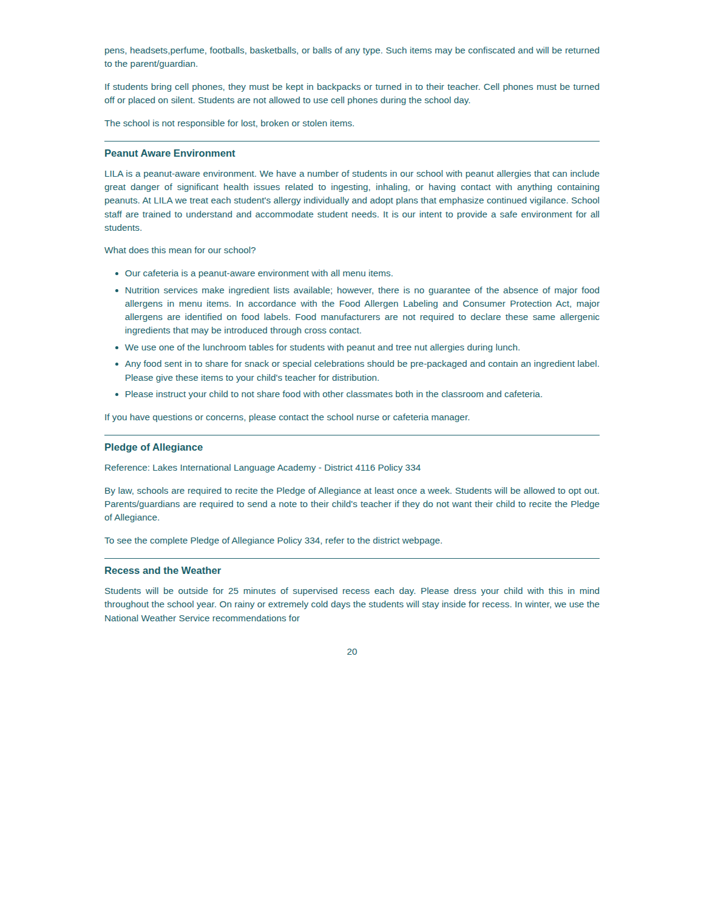pens, headsets,perfume, footballs, basketballs, or balls of any type. Such items may be confiscated and will be returned to the parent/guardian.
If students bring cell phones, they must be kept in backpacks or turned in to their teacher. Cell phones must be turned off or placed on silent. Students are not allowed to use cell phones during the school day.
The school is not responsible for lost, broken or stolen items.
Peanut Aware Environment
LILA is a peanut-aware environment. We have a number of students in our school with peanut allergies that can include great danger of significant health issues related to ingesting, inhaling, or having contact with anything containing peanuts. At LILA we treat each student's allergy individually and adopt plans that emphasize continued vigilance. School staff are trained to understand and accommodate student needs. It is our intent to provide a safe environment for all students.
What does this mean for our school?
Our cafeteria is a peanut-aware environment with all menu items.
Nutrition services make ingredient lists available; however, there is no guarantee of the absence of major food allergens in menu items. In accordance with the Food Allergen Labeling and Consumer Protection Act, major allergens are identified on food labels. Food manufacturers are not required to declare these same allergenic ingredients that may be introduced through cross contact.
We use one of the lunchroom tables for students with peanut and tree nut allergies during lunch.
Any food sent in to share for snack or special celebrations should be pre-packaged and contain an ingredient label. Please give these items to your child's teacher for distribution.
Please instruct your child to not share food with other classmates both in the classroom and cafeteria.
If you have questions or concerns, please contact the school nurse or cafeteria manager.
Pledge of Allegiance
Reference: Lakes International Language Academy - District 4116 Policy 334
By law, schools are required to recite the Pledge of Allegiance at least once a week. Students will be allowed to opt out. Parents/guardians are required to send a note to their child's teacher if they do not want their child to recite the Pledge of Allegiance.
To see the complete Pledge of Allegiance Policy 334, refer to the district webpage.
Recess and the Weather
Students will be outside for 25 minutes of supervised recess each day. Please dress your child with this in mind throughout the school year. On rainy or extremely cold days the students will stay inside for recess. In winter, we use the National Weather Service recommendations for
20